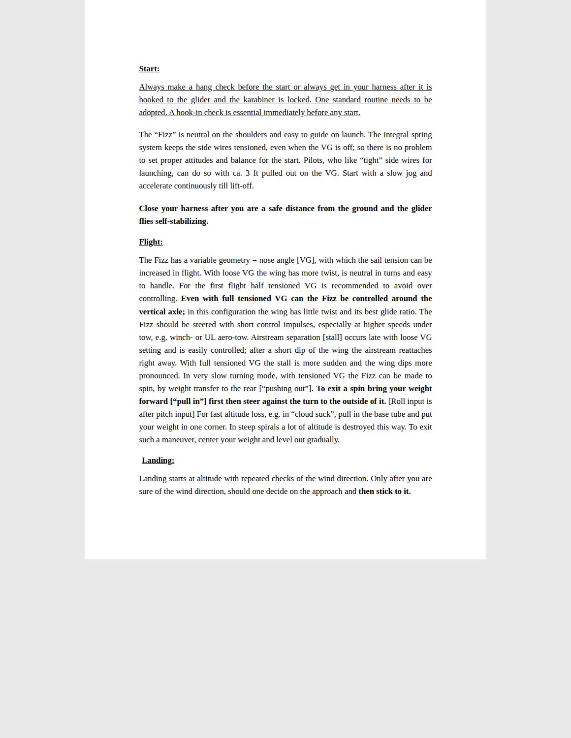Start:
Always make a hang check before the start or always get in your harness after it is hooked to the glider and the karabiner is locked. One standard routine needs to be adopted. A hook-in check is essential immediately before any start.
The “Fizz” is neutral on the shoulders and easy to guide on launch. The integral spring system keeps the side wires tensioned, even when the VG is off; so there is no problem to set proper attitudes and balance for the start. Pilots, who like “tight” side wires for launching, can do so with ca. 3 ft pulled out on the VG. Start with a slow jog and accelerate continuously till lift-off.
Close your harness after you are a safe distance from the ground and the glider flies self-stabilizing.
Flight:
The Fizz has a variable geometry = nose angle [VG], with which the sail tension can be increased in flight. With loose VG the wing has more twist, is neutral in turns and easy to handle. For the first flight half tensioned VG is recommended to avoid over controlling. Even with full tensioned VG can the Fizz be controlled around the vertical axle; in this configuration the wing has little twist and its best glide ratio. The Fizz should be steered with short control impulses, especially at higher speeds under tow, e.g. winch- or UL aero-tow. Airstream separation [stall] occurs late with loose VG setting and is easily controlled; after a short dip of the wing the airstream reattaches right away. With full tensioned VG the stall is more sudden and the wing dips more pronounced. In very slow turning mode, with tensioned VG the Fizz can be made to spin, by weight transfer to the rear [“pushing out”]. To exit a spin bring your weight forward [“pull in”] first then steer against the turn to the outside of it. [Roll input is after pitch input] For fast altitude loss, e.g. in “cloud suck”, pull in the base tube and put your weight in one corner. In steep spirals a lot of altitude is destroyed this way. To exit such a maneuver, center your weight and level out gradually.
Landing:
Landing starts at altitude with repeated checks of the wind direction. Only after you are sure of the wind direction, should one decide on the approach and then stick to it.